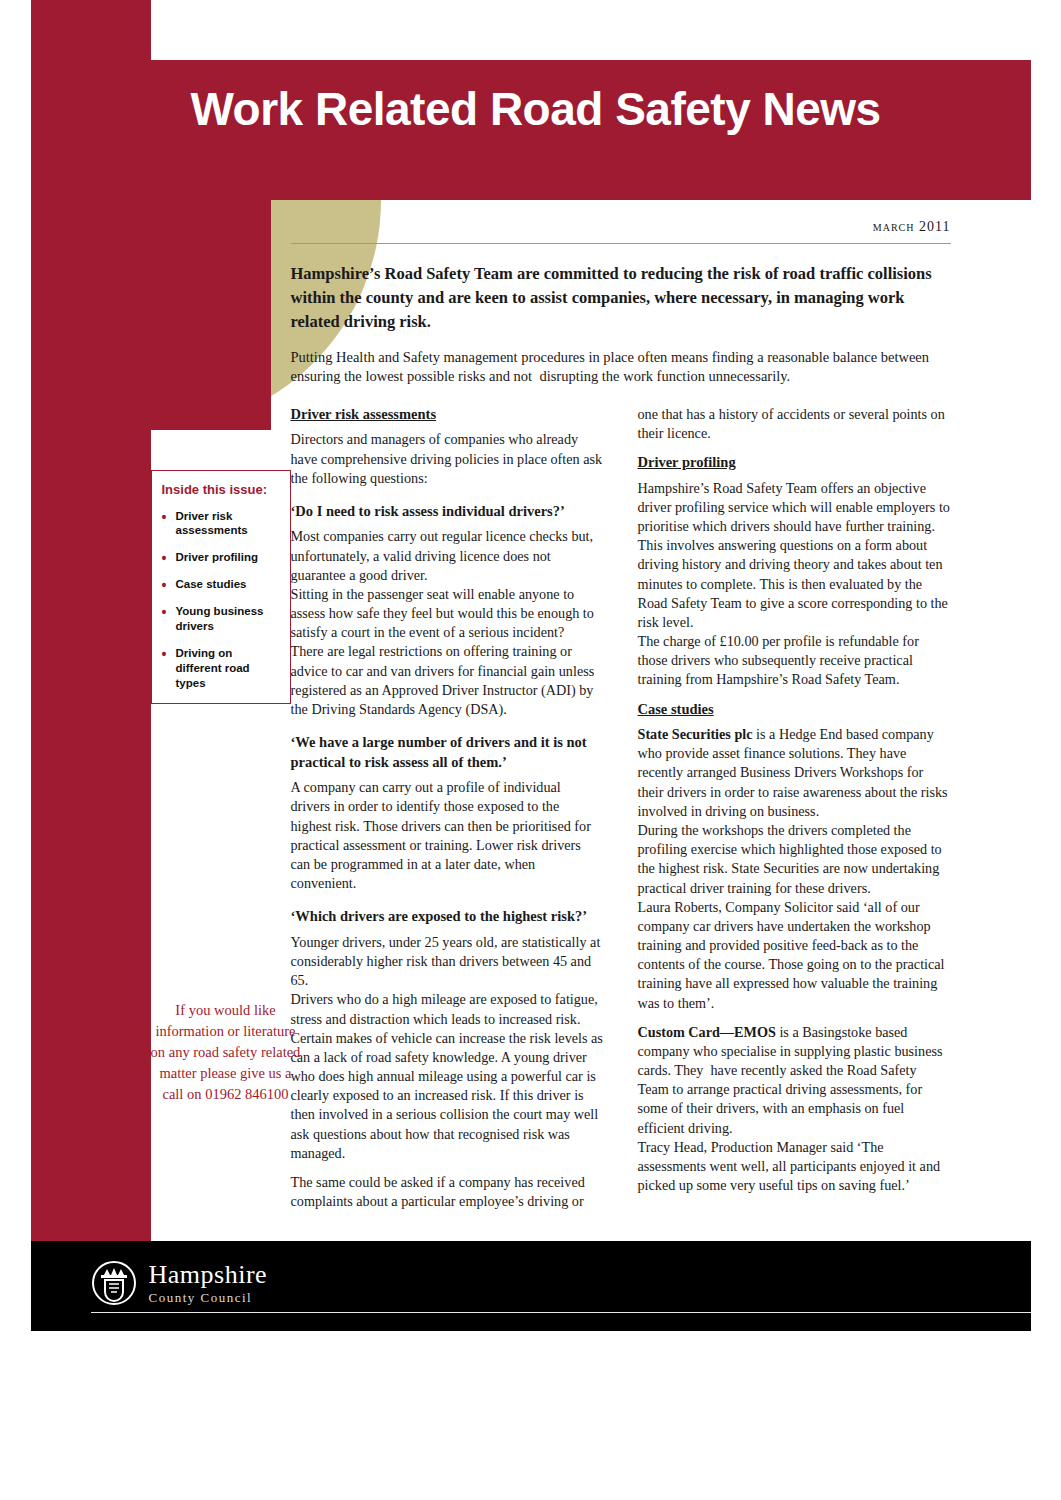Work Related Road Safety News
Inside this issue:
Driver risk assessments
Driver profiling
Case studies
Young business drivers
Driving on different road types
If you would like information or literature on any road safety related matter please give us a call on 01962 846100
march 2011
Hampshire’s Road Safety Team are committed to reducing the risk of road traffic collisions within the county and are keen to assist companies, where necessary, in managing work related driving risk.
Putting Health and Safety management procedures in place often means finding a reasonable balance between ensuring the lowest possible risks and not disrupting the work function unnecessarily.
Driver risk assessments
Directors and managers of companies who already have comprehensive driving policies in place often ask the following questions:
‘Do I need to risk assess individual drivers?’
Most companies carry out regular licence checks but, unfortunately, a valid driving licence does not guarantee a good driver.
Sitting in the passenger seat will enable anyone to assess how safe they feel but would this be enough to satisfy a court in the event of a serious incident?
There are legal restrictions on offering training or advice to car and van drivers for financial gain unless registered as an Approved Driver Instructor (ADI) by the Driving Standards Agency (DSA).
‘We have a large number of drivers and it is not practical to risk assess all of them.’
A company can carry out a profile of individual drivers in order to identify those exposed to the highest risk. Those drivers can then be prioritised for practical assessment or training. Lower risk drivers can be programmed in at a later date, when convenient.
‘Which drivers are exposed to the highest risk?’
Younger drivers, under 25 years old, are statistically at considerably higher risk than drivers between 45 and 65.
Drivers who do a high mileage are exposed to fatigue, stress and distraction which leads to increased risk.
Certain makes of vehicle can increase the risk levels as can a lack of road safety knowledge. A young driver who does high annual mileage using a powerful car is clearly exposed to an increased risk. If this driver is then involved in a serious collision the court may well ask questions about how that recognised risk was managed.
The same could be asked if a company has received complaints about a particular employee’s driving or one that has a history of accidents or several points on their licence.
Driver profiling
Hampshire’s Road Safety Team offers an objective driver profiling service which will enable employers to prioritise which drivers should have further training.
This involves answering questions on a form about driving history and driving theory and takes about ten minutes to complete. This is then evaluated by the Road Safety Team to give a score corresponding to the risk level.
The charge of £10.00 per profile is refundable for those drivers who subsequently receive practical training from Hampshire’s Road Safety Team.
Case studies
State Securities plc is a Hedge End based company who provide asset finance solutions. They have recently arranged Business Drivers Workshops for their drivers in order to raise awareness about the risks involved in driving on business.
During the workshops the drivers completed the profiling exercise which highlighted those exposed to the highest risk. State Securities are now undertaking practical driver training for these drivers.
Laura Roberts, Company Solicitor said ‘all of our company car drivers have undertaken the workshop training and provided positive feed-back as to the contents of the course. Those going on to the practical training have all expressed how valuable the training was to them’.
Custom Card—EMOS is a Basingstoke based company who specialise in supplying plastic business cards. They have recently asked the Road Safety Team to arrange practical driving assessments, for some of their drivers, with an emphasis on fuel efficient driving.
Tracy Head, Production Manager said ‘The assessments went well, all participants enjoyed it and picked up some very useful tips on saving fuel.’
Hampshire County Council